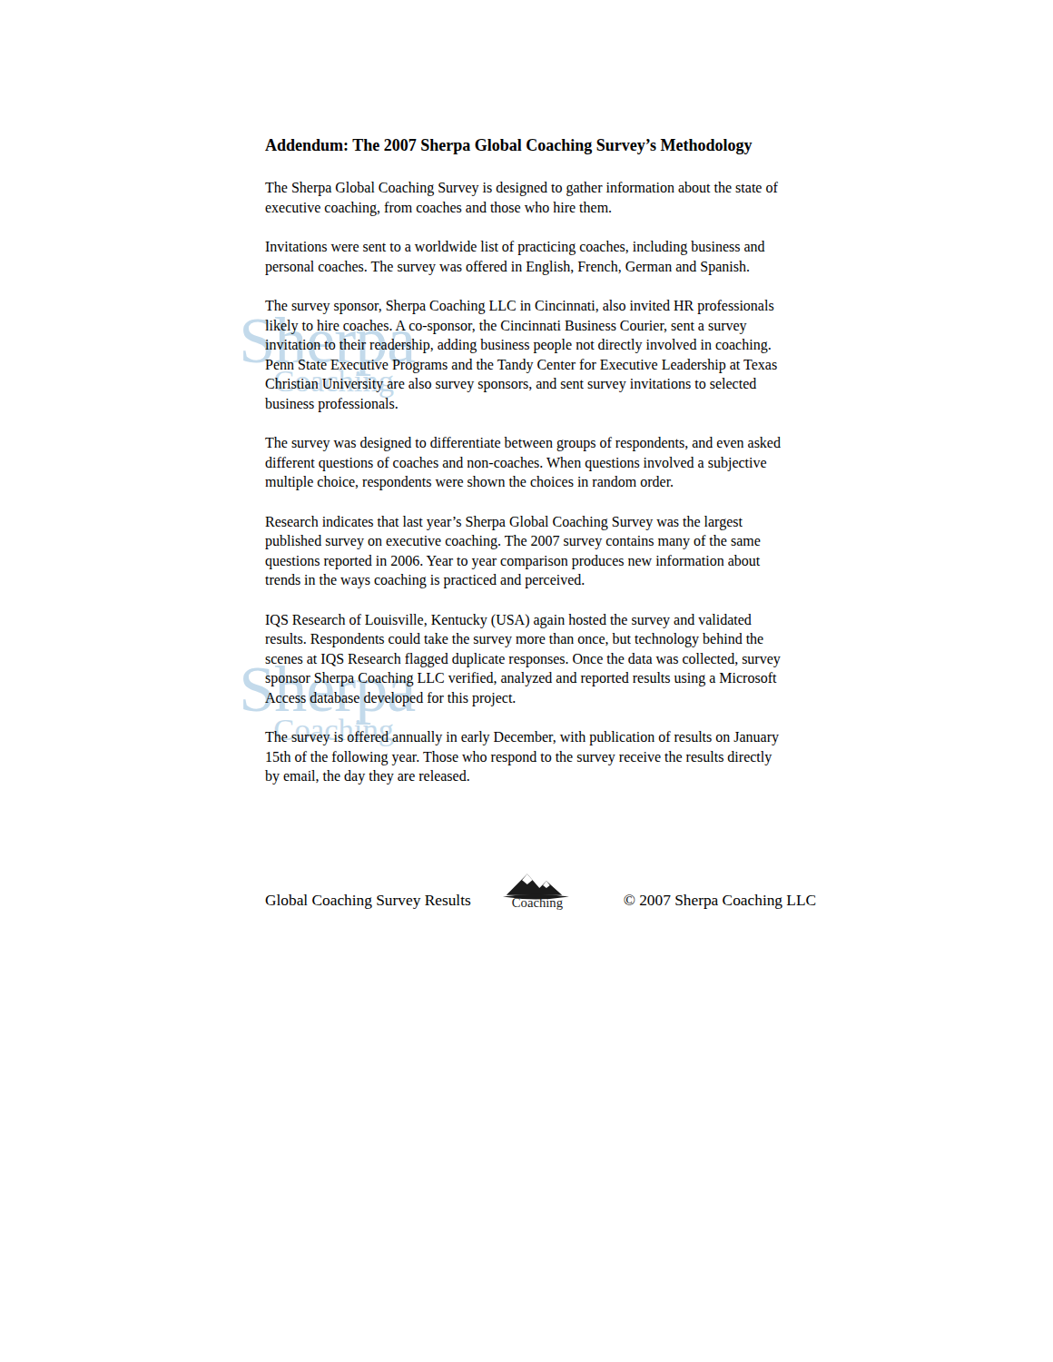Sherpa Coaching
Sherpa Coaching
Addendum: The 2007 Sherpa Global Coaching Survey’s Methodology
The Sherpa Global Coaching Survey is designed to gather information about the state of executive coaching, from coaches and those who hire them.
Invitations were sent to a worldwide list of practicing coaches, including business and personal coaches. The survey was offered in English, French, German and Spanish.
The survey sponsor, Sherpa Coaching LLC in Cincinnati, also invited HR professionals likely to hire coaches. A co-sponsor, the Cincinnati Business Courier, sent a survey invitation to their readership, adding business people not directly involved in coaching. Penn State Executive Programs and the Tandy Center for Executive Leadership at Texas Christian University are also survey sponsors, and sent survey invitations to selected business professionals.
The survey was designed to differentiate between groups of respondents, and even asked different questions of coaches and non-coaches. When questions involved a subjective multiple choice, respondents were shown the choices in random order.
Research indicates that last year’s Sherpa Global Coaching Survey was the largest published survey on executive coaching. The 2007 survey contains many of the same questions reported in 2006. Year to year comparison produces new information about trends in the ways coaching is practiced and perceived.
IQS Research of Louisville, Kentucky (USA) again hosted the survey and validated results. Respondents could take the survey more than once, but technology behind the scenes at IQS Research flagged duplicate responses. Once the data was collected, survey sponsor Sherpa Coaching LLC verified, analyzed and reported results using a Microsoft Access database developed for this project.
The survey is offered annually in early December, with publication of results on January 15th of the following year. Those who respond to the survey receive the results directly by email, the day they are released.
Global Coaching Survey Results
Coaching
© 2007 Sherpa Coaching LLC